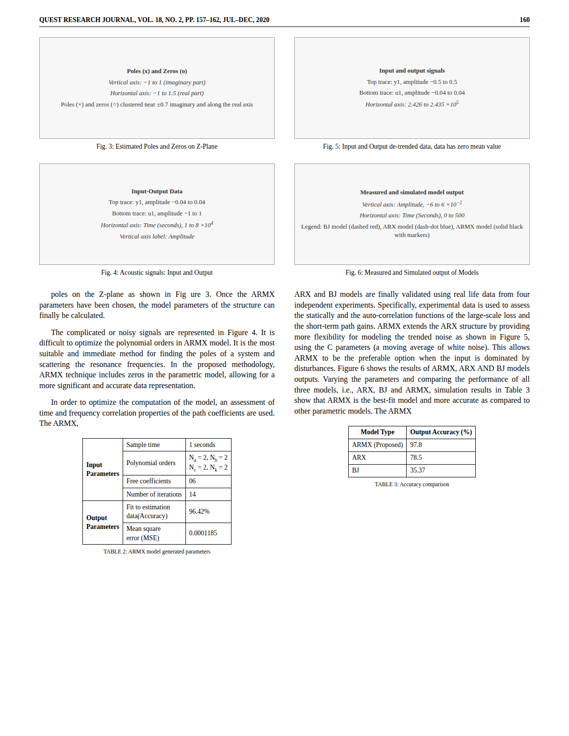QUEST RESEARCH JOURNAL, VOL. 18, NO. 2, PP. 157–162, JUL–DEC, 2020 160
Poles (x) and Zeros (o) Vertical axis: −1 to 1 (imaginary part) Horizontal axis: −1 to 1.5 (real part) Poles (×) and zeros (○) clustered near ±0.7 imaginary and along the real axis
Fig. 3: Estimated Poles and Zeros on Z-Plane
Input-Output Data Top trace: y1, amplitude −0.04 to 0.04 Bottom trace: u1, amplitude −1 to 1 Horizontal axis: Time (seconds), 1 to 8 ×104 Vertical axis label: Amplitude
Fig. 4: Acoustic signals: Input and Output
poles on the Z-plane as shown in Fig ure 3. Once the ARMX parameters have been chosen, the model parameters of the structure can finally be calculated.
The complicated or noisy signals are represented in Figure 4. It is difficult to optimize the polynomial orders in ARMX model. It is the most suitable and immediate method for finding the poles of a system and scattering the resonance frequencies. In the proposed methodology, ARMX technique includes zeros in the parametric model, allowing for a more significant and accurate data representation.
In order to optimize the computation of the model, an assessment of time and frequency correlation properties of the path coefficients are used. The ARMX,
TABLE 2: ARMX model generated parameters
| Input Parameters | Sample time | 1 seconds |
| Polynomial orders | N a = 2, N b = 2 N c = 2, N k = 2 |
| Free coefficients | 06 |
| Number of iterations | 14 |
| Output Parameters | Fit to estimation data(Accuracy) | 96.42% |
| Mean square error (MSE) | 0.0001185 |
Input and output signals Top trace: y1, amplitude −0.5 to 0.5 Bottom trace: u1, amplitude −0.04 to 0.04 Horizontal axis: 2.426 to 2.435 ×105
Fig. 5: Input and Output de-trended data, data has zero mean value
Measured and simulated model output Vertical axis: Amplitude, −6 to 6 ×10−2 Horizontal axis: Time (Seconds), 0 to 500 Legend: BJ model (dashed red), ARX model (dash-dot blue), ARMX model (solid black with markers)
Fig. 6: Measured and Simulated output of Models
ARX and BJ models are finally validated using real life data from four independent experiments. Specifically, experimental data is used to assess the statically and the auto-correlation functions of the large-scale loss and the short-term path gains. ARMX extends the ARX structure by providing more flexibility for modeling the trended noise as shown in Figure 5, using the C parameters (a moving average of white noise). This allows ARMX to be the preferable option when the input is dominated by disturbances. Figure 6 shows the results of ARMX, ARX AND BJ models outputs. Varying the parameters and comparing the performance of all three models, i.e., ARX, BJ and ARMX, simulation results in Table 3 show that ARMX is the best-fit model and more accurate as compared to other parametric models. The ARMX
TABLE 3: Accuracy comparison
| Model Type | Output Accuracy (%) |
| --- | --- |
| ARMX (Proposed) | 97.8 |
| ARX | 78.5 |
| BJ | 35.37 |